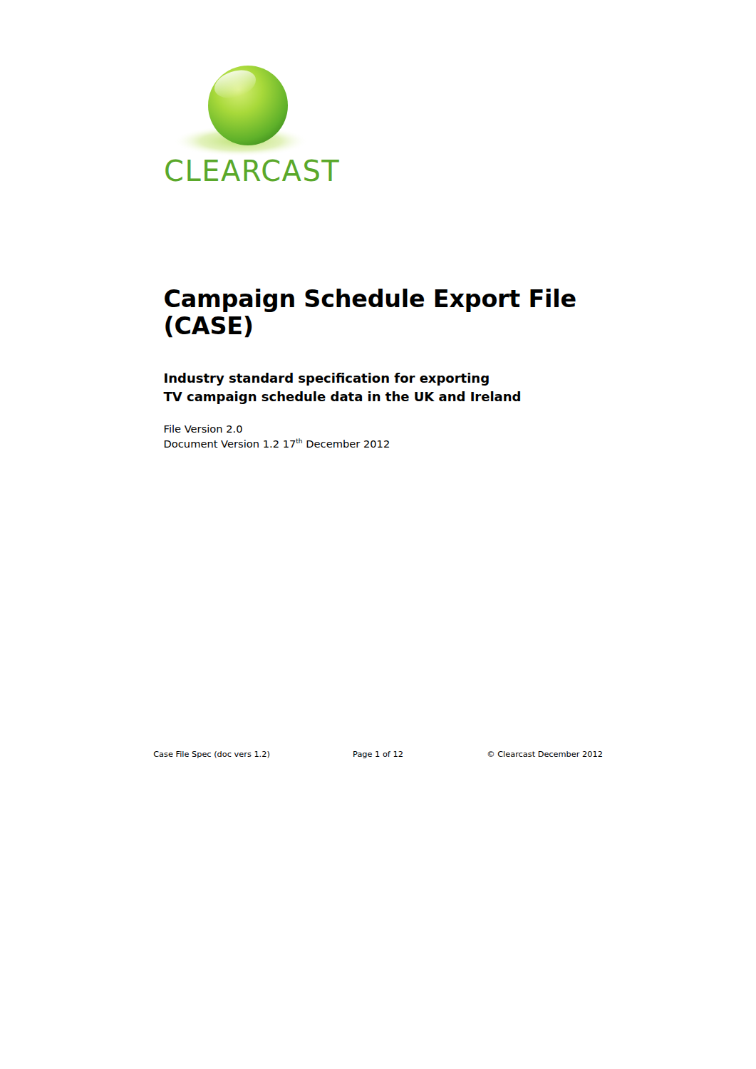CLEARCAST
Campaign Schedule Export File (CASE)
Industry standard specification for exporting
TV campaign schedule data in the UK and Ireland
File Version 2.0
Document Version 1.2 17th December 2012
Case File Spec (doc vers 1.2)
Page 1 of 12
© Clearcast December 2012